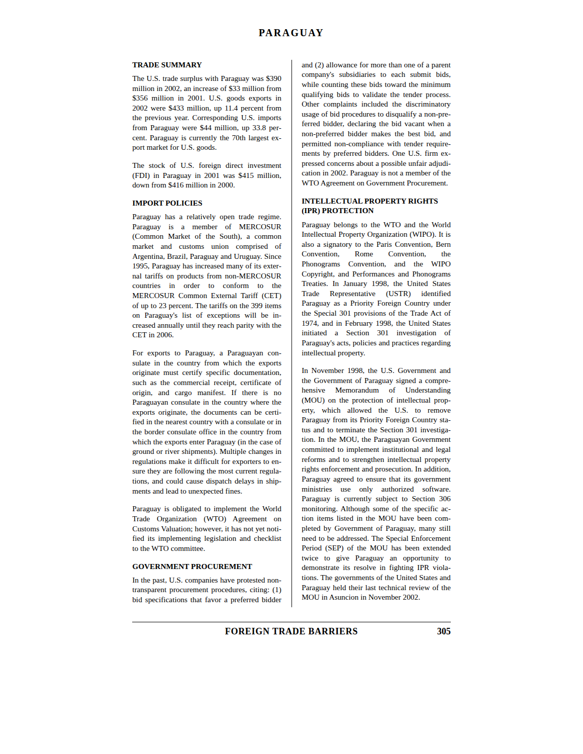PARAGUAY
TRADE SUMMARY
The U.S. trade surplus with Paraguay was $390 million in 2002, an increase of $33 million from $356 million in 2001. U.S. goods exports in 2002 were $433 million, up 11.4 percent from the previous year. Corresponding U.S. imports from Paraguay were $44 million, up 33.8 percent. Paraguay is currently the 70th largest export market for U.S. goods.
The stock of U.S. foreign direct investment (FDI) in Paraguay in 2001 was $415 million, down from $416 million in 2000.
IMPORT POLICIES
Paraguay has a relatively open trade regime. Paraguay is a member of MERCOSUR (Common Market of the South), a common market and customs union comprised of Argentina, Brazil, Paraguay and Uruguay. Since 1995, Paraguay has increased many of its external tariffs on products from non-MERCOSUR countries in order to conform to the MERCOSUR Common External Tariff (CET) of up to 23 percent. The tariffs on the 399 items on Paraguay's list of exceptions will be increased annually until they reach parity with the CET in 2006.
For exports to Paraguay, a Paraguayan consulate in the country from which the exports originate must certify specific documentation, such as the commercial receipt, certificate of origin, and cargo manifest. If there is no Paraguayan consulate in the country where the exports originate, the documents can be certified in the nearest country with a consulate or in the border consulate office in the country from which the exports enter Paraguay (in the case of ground or river shipments). Multiple changes in regulations make it difficult for exporters to ensure they are following the most current regulations, and could cause dispatch delays in shipments and lead to unexpected fines.
Paraguay is obligated to implement the World Trade Organization (WTO) Agreement on Customs Valuation; however, it has not yet notified its implementing legislation and checklist to the WTO committee.
GOVERNMENT PROCUREMENT
In the past, U.S. companies have protested non-transparent procurement procedures, citing: (1) bid specifications that favor a preferred bidder and (2) allowance for more than one of a parent company's subsidiaries to each submit bids, while counting these bids toward the minimum qualifying bids to validate the tender process. Other complaints included the discriminatory usage of bid procedures to disqualify a non-preferred bidder, declaring the bid vacant when a non-preferred bidder makes the best bid, and permitted non-compliance with tender requirements by preferred bidders. One U.S. firm expressed concerns about a possible unfair adjudication in 2002. Paraguay is not a member of the WTO Agreement on Government Procurement.
INTELLECTUAL PROPERTY RIGHTS (IPR) PROTECTION
Paraguay belongs to the WTO and the World Intellectual Property Organization (WIPO). It is also a signatory to the Paris Convention, Bern Convention, Rome Convention, the Phonograms Convention, and the WIPO Copyright, and Performances and Phonograms Treaties. In January 1998, the United States Trade Representative (USTR) identified Paraguay as a Priority Foreign Country under the Special 301 provisions of the Trade Act of 1974, and in February 1998, the United States initiated a Section 301 investigation of Paraguay's acts, policies and practices regarding intellectual property.
In November 1998, the U.S. Government and the Government of Paraguay signed a comprehensive Memorandum of Understanding (MOU) on the protection of intellectual property, which allowed the U.S. to remove Paraguay from its Priority Foreign Country status and to terminate the Section 301 investigation. In the MOU, the Paraguayan Government committed to implement institutional and legal reforms and to strengthen intellectual property rights enforcement and prosecution. In addition, Paraguay agreed to ensure that its government ministries use only authorized software. Paraguay is currently subject to Section 306 monitoring. Although some of the specific action items listed in the MOU have been completed by Government of Paraguay, many still need to be addressed. The Special Enforcement Period (SEP) of the MOU has been extended twice to give Paraguay an opportunity to demonstrate its resolve in fighting IPR violations. The governments of the United States and Paraguay held their last technical review of the MOU in Asuncion in November 2002.
FOREIGN TRADE BARRIERS 305